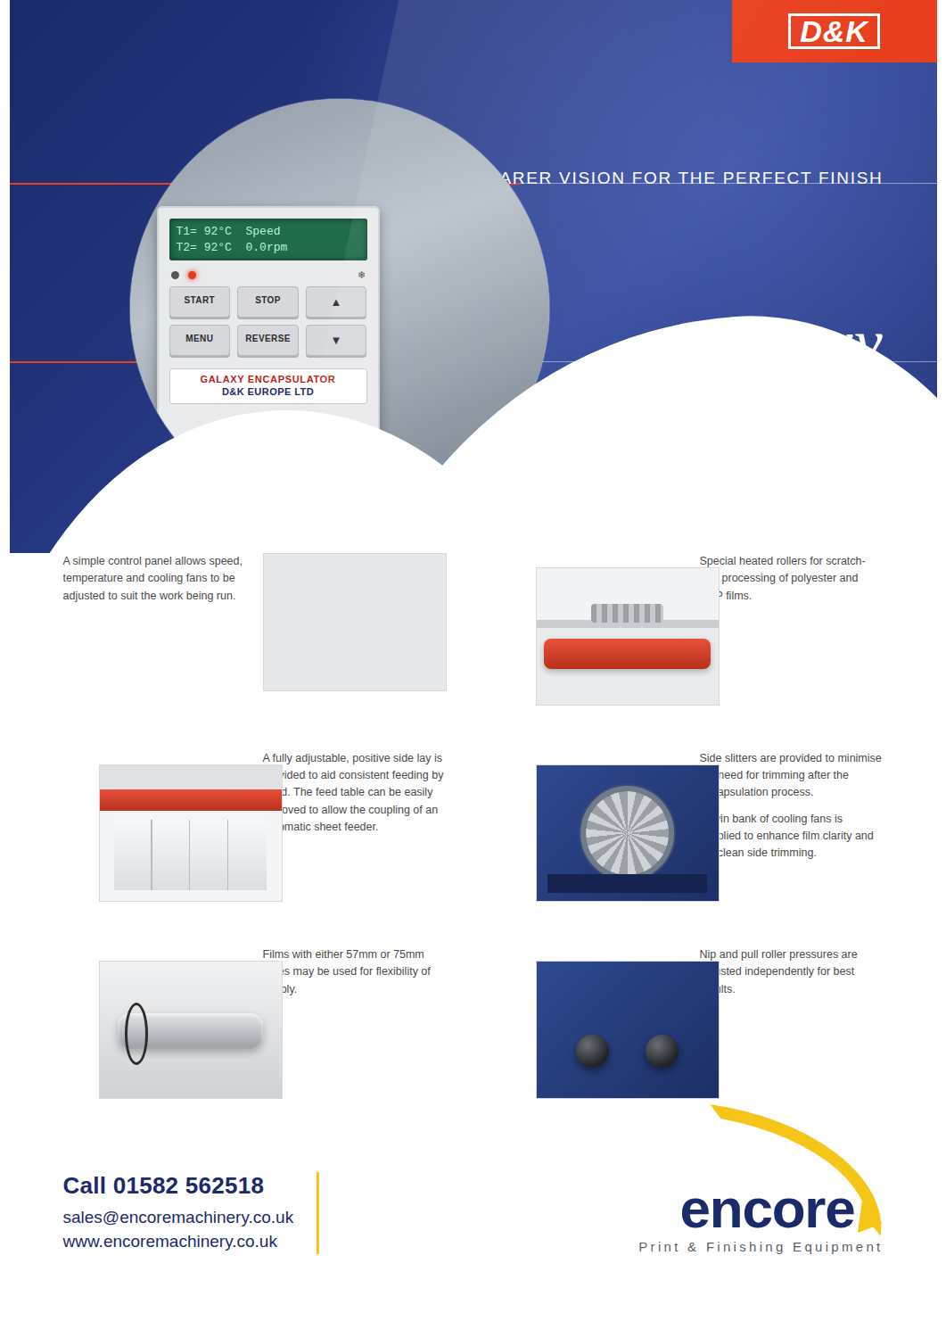D&K
A clearer vision for the perfect finish
galaxy
industrial roll fed encapsulation machine
T1= 92°C Speed T2= 92°C 0.0rpm
❄
START
STOP
▲
MENU
REVERSE
▼
GALAXY ENCAPSULATOR D&K EUROPE LTD
A simple control panel allows speed, temperature and cooling fans to be adjusted to suit the work being run.
Special heated rollers for scratch-free processing of polyester and OPP films.
A fully adjustable, positive side lay is provided to aid consistent feeding by hand. The feed table can be easily removed to allow the coupling of an automatic sheet feeder.
Side slitters are provided to minimise the need for trimming after the encapsulation process.
A twin bank of cooling fans is supplied to enhance film clarity and aid clean side trimming.
Films with either 57mm or 75mm cores may be used for flexibility of supply.
Nip and pull roller pressures are adjusted independently for best results.
Call 01582 562518
sales@encoremachinery.co.uk www.encoremachinery.co.uk
encore
Print & Finishing Equipment